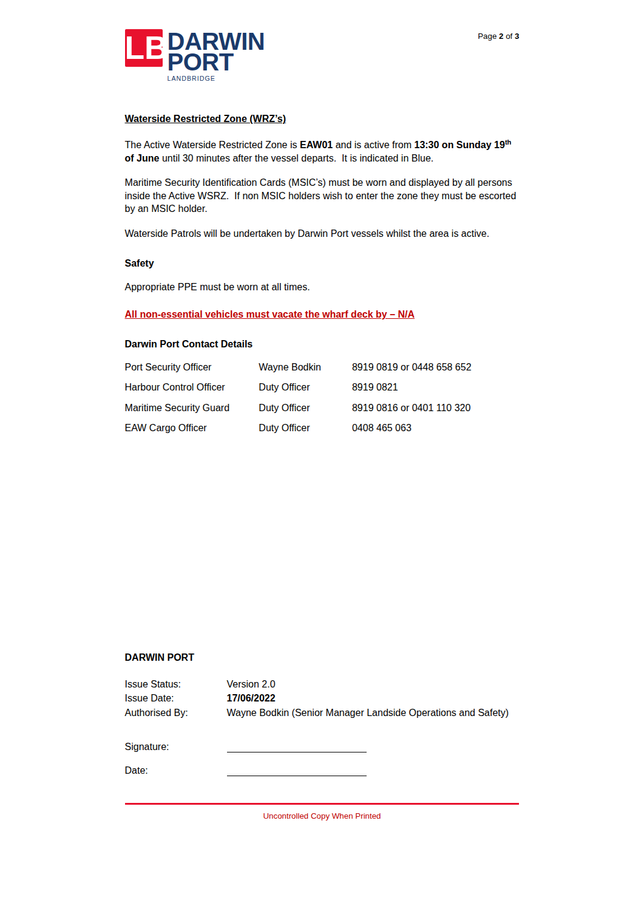LB
DARWIN PORT LANDBRIDGE
Page 2 of 3
Waterside Restricted Zone (WRZ’s)
The Active Waterside Restricted Zone is EAW01 and is active from 13:30 on Sunday 19th of June until 30 minutes after the vessel departs. It is indicated in Blue.
Maritime Security Identification Cards (MSIC’s) must be worn and displayed by all persons inside the Active WSRZ. If non MSIC holders wish to enter the zone they must be escorted by an MSIC holder.
Waterside Patrols will be undertaken by Darwin Port vessels whilst the area is active.
Safety
Appropriate PPE must be worn at all times.
All non-essential vehicles must vacate the wharf deck by – N/A
Darwin Port Contact Details
| Port Security Officer | Wayne Bodkin | 8919 0819 or 0448 658 652 |
| Harbour Control Officer | Duty Officer | 8919 0821 |
| Maritime Security Guard | Duty Officer | 8919 0816 or 0401 110 320 |
| EAW Cargo Officer | Duty Officer | 0408 465 063 |
DARWIN PORT
| Issue Status: | Version 2.0 |
| Issue Date: | 17/06/2022 |
| Authorised By: | Wayne Bodkin (Senior Manager Landside Operations and Safety) |
Signature:
Date:
Uncontrolled Copy When Printed